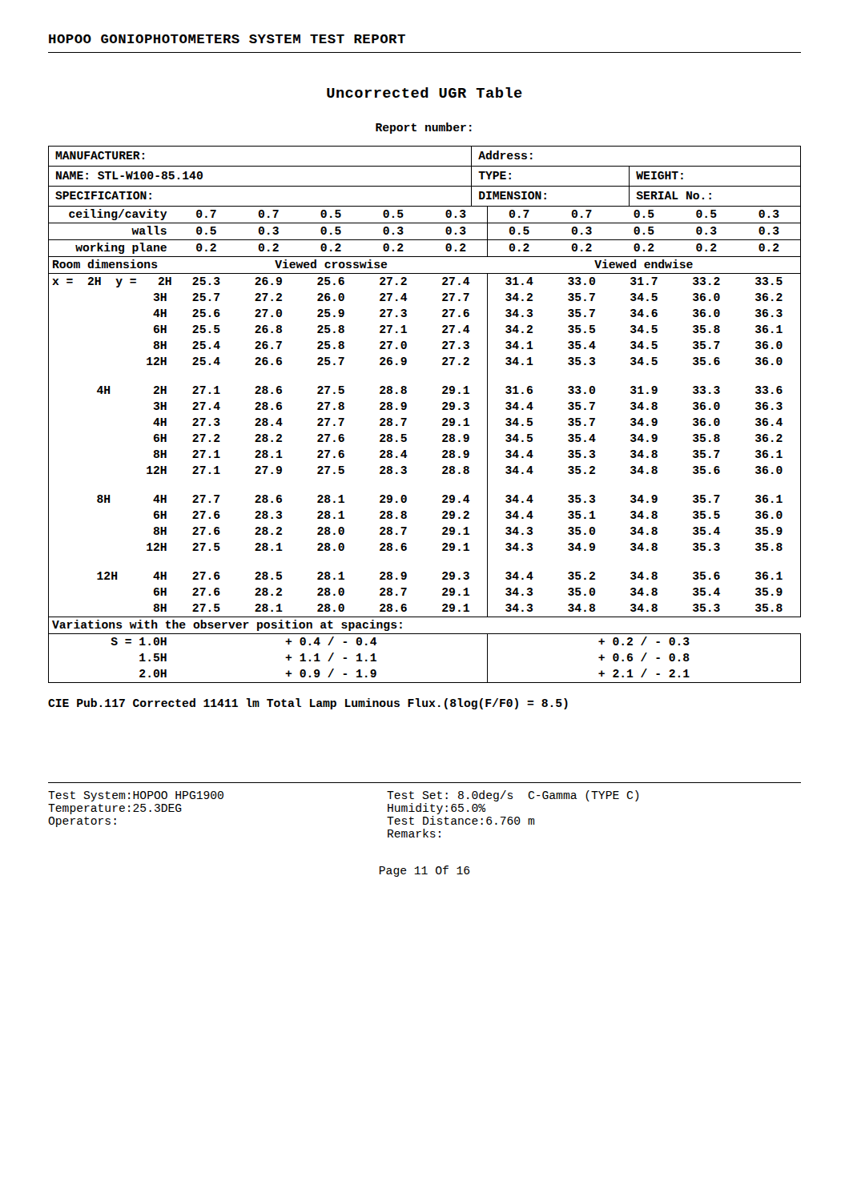HOPOO GONIOPHOTOMETERS SYSTEM TEST REPORT
Uncorrected UGR Table
Report number:
| MANUFACTURER: | Address: |
| NAME: STL-W100-85.140 | TYPE: | WEIGHT: |
| SPECIFICATION: | DIMENSION: | SERIAL No.: |
| ceiling/cavity | 0.7 | 0.7 | 0.5 | 0.5 | 0.3 | 0.7 | 0.7 | 0.5 | 0.5 | 0.3 |
| walls | 0.5 | 0.3 | 0.5 | 0.3 | 0.3 | 0.5 | 0.3 | 0.5 | 0.3 | 0.3 |
| working plane | 0.2 | 0.2 | 0.2 | 0.2 | 0.2 | 0.2 | 0.2 | 0.2 | 0.2 | 0.2 |
| Room dimensions | Viewed crosswise | Viewed endwise |
| x = 2H y = 2H | 25.3 | 26.9 | 25.6 | 27.2 | 27.4 | 31.4 | 33.0 | 31.7 | 33.2 | 33.5 |
| 3H | 25.7 | 27.2 | 26.0 | 27.4 | 27.7 | 34.2 | 35.7 | 34.5 | 36.0 | 36.2 |
| 4H | 25.6 | 27.0 | 25.9 | 27.3 | 27.6 | 34.3 | 35.7 | 34.6 | 36.0 | 36.3 |
| 6H | 25.5 | 26.8 | 25.8 | 27.1 | 27.4 | 34.2 | 35.5 | 34.5 | 35.8 | 36.1 |
| 8H | 25.4 | 26.7 | 25.8 | 27.0 | 27.3 | 34.1 | 35.4 | 34.5 | 35.7 | 36.0 |
| 12H | 25.4 | 26.6 | 25.7 | 26.9 | 27.2 | 34.1 | 35.3 | 34.5 | 35.6 | 36.0 |
| 4H 2H | 27.1 | 28.6 | 27.5 | 28.8 | 29.1 | 31.6 | 33.0 | 31.9 | 33.3 | 33.6 |
| 3H | 27.4 | 28.6 | 27.8 | 28.9 | 29.3 | 34.4 | 35.7 | 34.8 | 36.0 | 36.3 |
| 4H | 27.3 | 28.4 | 27.7 | 28.7 | 29.1 | 34.5 | 35.7 | 34.9 | 36.0 | 36.4 |
| 6H | 27.2 | 28.2 | 27.6 | 28.5 | 28.9 | 34.5 | 35.4 | 34.9 | 35.8 | 36.2 |
| 8H | 27.1 | 28.1 | 27.6 | 28.4 | 28.9 | 34.4 | 35.3 | 34.8 | 35.7 | 36.1 |
| 12H | 27.1 | 27.9 | 27.5 | 28.3 | 28.8 | 34.4 | 35.2 | 34.8 | 35.6 | 36.0 |
| 8H 4H | 27.7 | 28.6 | 28.1 | 29.0 | 29.4 | 34.4 | 35.3 | 34.9 | 35.7 | 36.1 |
| 6H | 27.6 | 28.3 | 28.1 | 28.8 | 29.2 | 34.4 | 35.1 | 34.8 | 35.5 | 36.0 |
| 8H | 27.6 | 28.2 | 28.0 | 28.7 | 29.1 | 34.3 | 35.0 | 34.8 | 35.4 | 35.9 |
| 12H | 27.5 | 28.1 | 28.0 | 28.6 | 29.1 | 34.3 | 34.9 | 34.8 | 35.3 | 35.8 |
| 12H 4H | 27.6 | 28.5 | 28.1 | 28.9 | 29.3 | 34.4 | 35.2 | 34.8 | 35.6 | 36.1 |
| 6H | 27.6 | 28.2 | 28.0 | 28.7 | 29.1 | 34.3 | 35.0 | 34.8 | 35.4 | 35.9 |
| 8H | 27.5 | 28.1 | 28.0 | 28.6 | 29.1 | 34.3 | 34.8 | 34.8 | 35.3 | 35.8 |
| Variations with the observer position at spacings: |
| S = 1.0H | + 0.4 / - 0.4 | + 0.2 / - 0.3 |
| 1.5H | + 1.1 / - 1.1 | + 0.6 / - 0.8 |
| 2.0H | + 0.9 / - 1.9 | + 2.1 / - 2.1 |
CIE Pub.117 Corrected 11411 lm Total Lamp Luminous Flux.(8log(F/F0) = 8.5)
| Test System:HOPOO HPG1900 Temperature:25.3DEG Operators: | Test Set: 8.0deg/s C-Gamma (TYPE C) Humidity:65.0% Test Distance:6.760 m Remarks: |
Page 11 Of 16